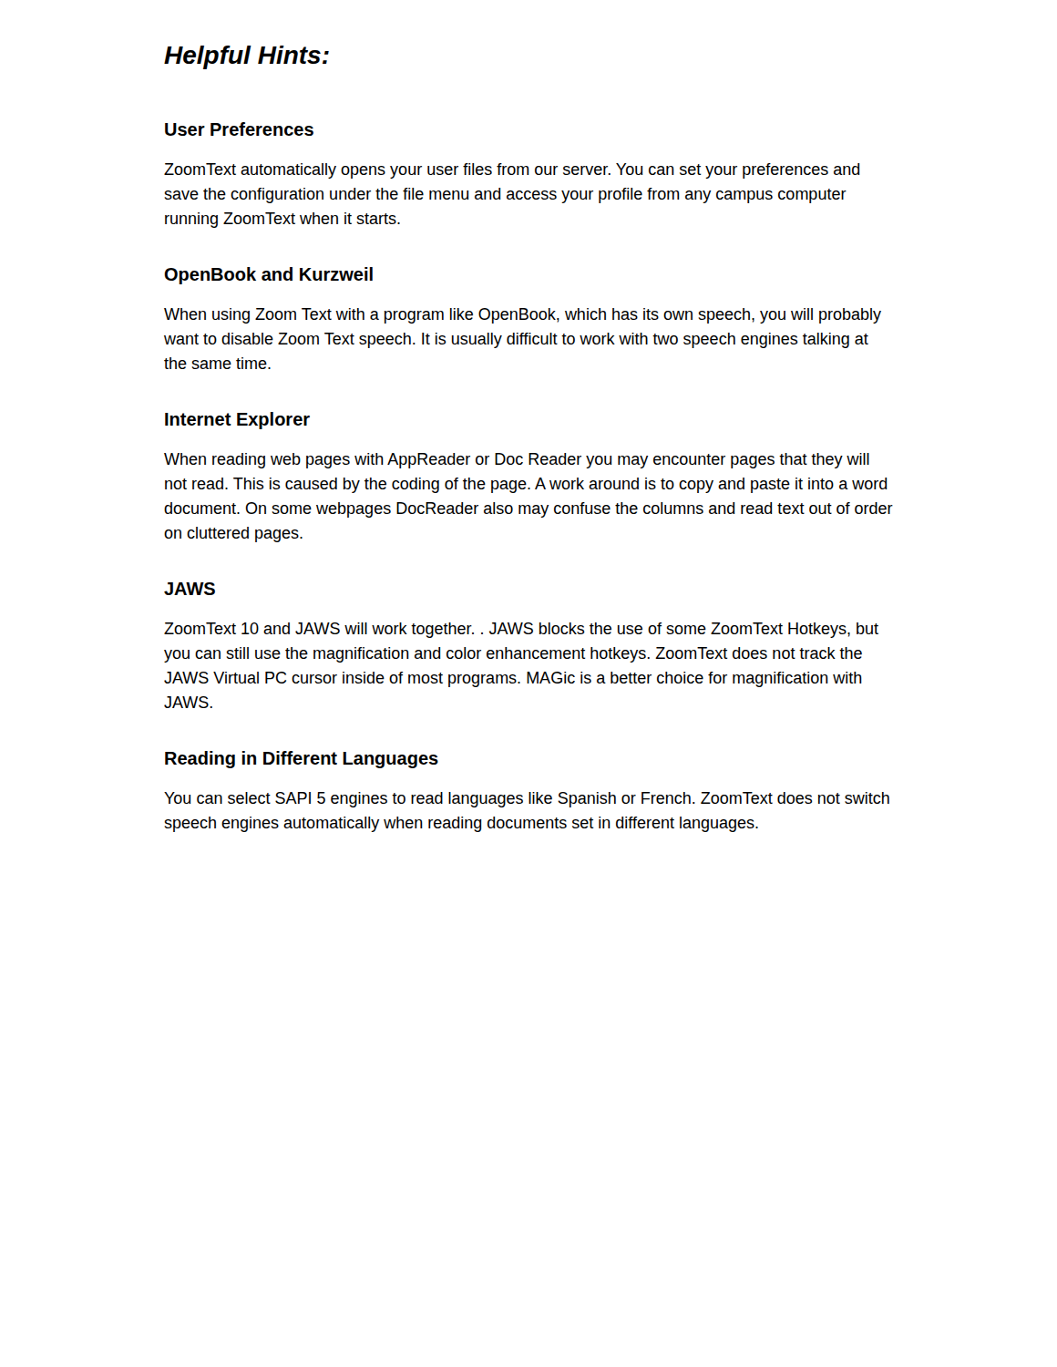Helpful Hints:
User Preferences
ZoomText automatically opens your user files from our server. You can set your preferences and save the configuration under the file menu and access your profile from any campus computer running ZoomText when it starts.
OpenBook and Kurzweil
When using Zoom Text with a program like OpenBook, which has its own speech, you will probably want to disable Zoom Text speech. It is usually difficult to work with two speech engines talking at the same time.
Internet Explorer
When reading web pages with AppReader or Doc Reader you may encounter pages that they will not read. This is caused by the coding of the page. A work around is to copy and paste it into a word document. On some webpages DocReader also may confuse the columns and read text out of order on cluttered pages.
JAWS
ZoomText 10 and JAWS will work together. . JAWS blocks the use of some ZoomText Hotkeys, but you can still use the magnification and color enhancement hotkeys. ZoomText does not track the JAWS Virtual PC cursor inside of most programs. MAGic is a better choice for magnification with JAWS.
Reading in Different Languages
You can select SAPI 5 engines to read languages like Spanish or French. ZoomText does not switch speech engines automatically when reading documents set in different languages.